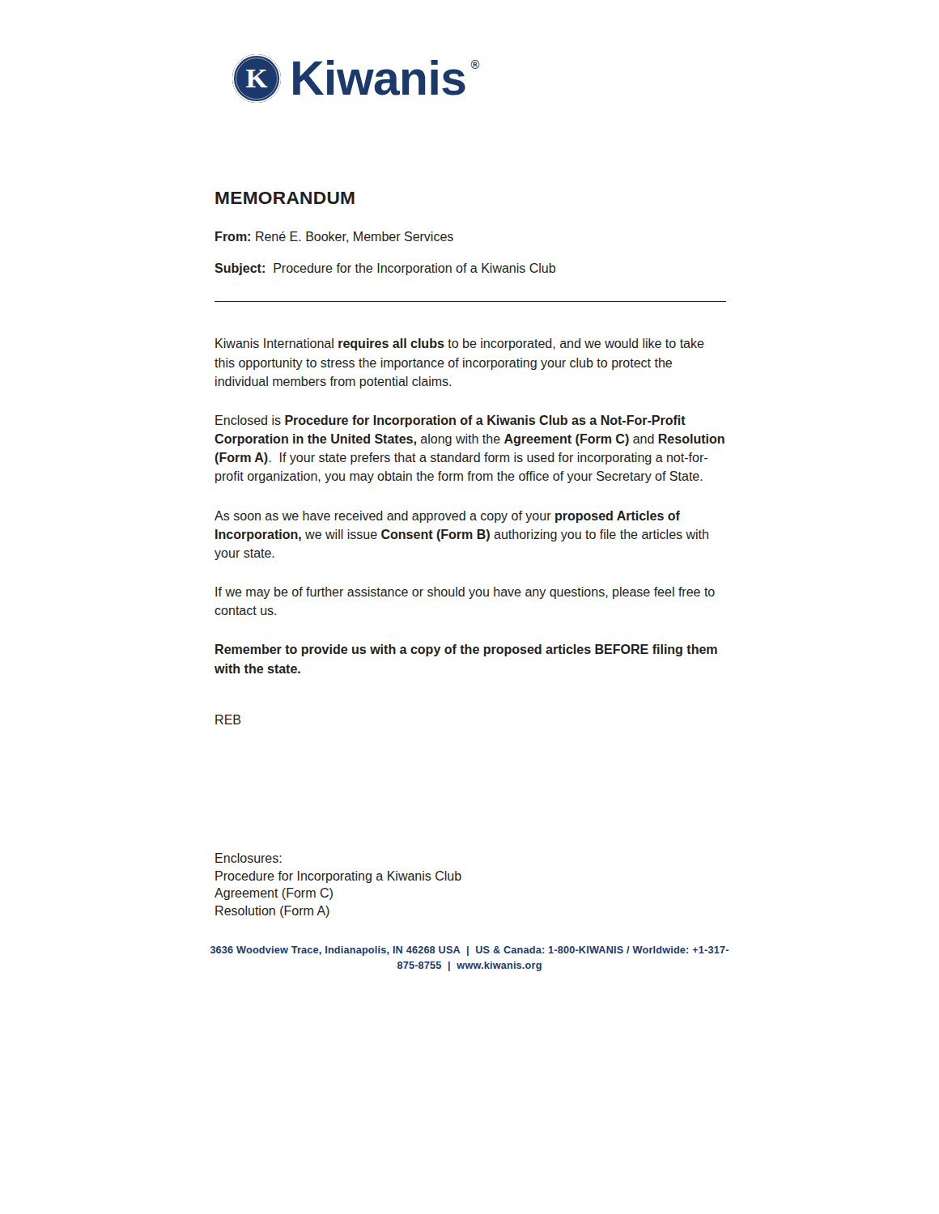Kiwanis®
MEMORANDUM
From: René E. Booker, Member Services
Subject: Procedure for the Incorporation of a Kiwanis Club
Kiwanis International requires all clubs to be incorporated, and we would like to take this opportunity to stress the importance of incorporating your club to protect the individual members from potential claims.
Enclosed is Procedure for Incorporation of a Kiwanis Club as a Not-For-Profit Corporation in the United States, along with the Agreement (Form C) and Resolution (Form A). If your state prefers that a standard form is used for incorporating a not-for-profit organization, you may obtain the form from the office of your Secretary of State.
As soon as we have received and approved a copy of your proposed Articles of Incorporation, we will issue Consent (Form B) authorizing you to file the articles with your state.
If we may be of further assistance or should you have any questions, please feel free to contact us.
Remember to provide us with a copy of the proposed articles BEFORE filing them with the state.
REB
Enclosures:
Procedure for Incorporating a Kiwanis Club
Agreement (Form C)
Resolution (Form A)
3636 Woodview Trace, Indianapolis, IN 46268 USA | US & Canada: 1-800-KIWANIS / Worldwide: +1-317-875-8755 | www.kiwanis.org